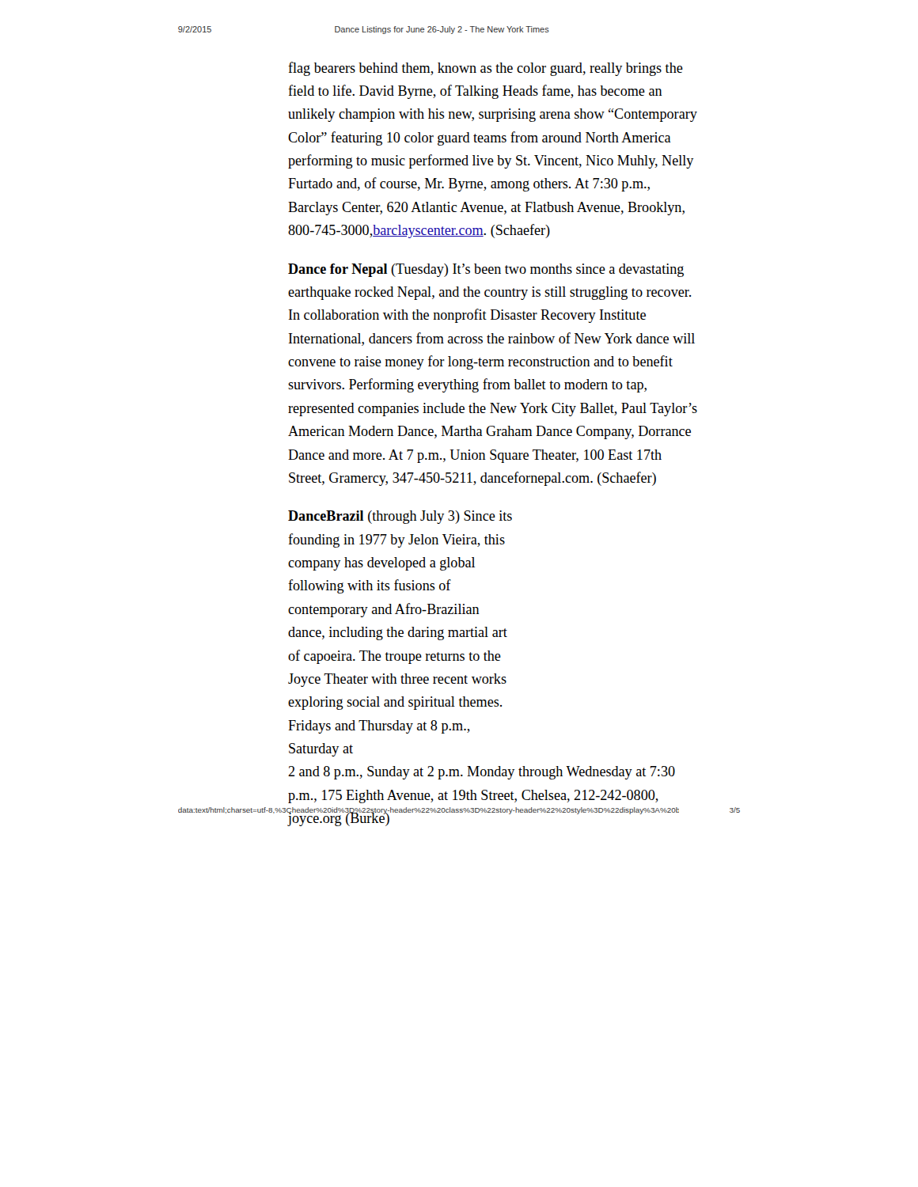9/2/2015 Dance Listings for June 26-July 2 - The New York Times
flag bearers behind them, known as the color guard, really brings the field to life. David Byrne, of Talking Heads fame, has become an unlikely champion with his new, surprising arena show “Contemporary Color” featuring 10 color guard teams from around North America performing to music performed live by St. Vincent, Nico Muhly, Nelly Furtado and, of course, Mr. Byrne, among others. At 7:30 p.m., Barclays Center, 620 Atlantic Avenue, at Flatbush Avenue, Brooklyn, 800-745-3000,barclayscenter.com. (Schaefer)
Dance for Nepal (Tuesday) It’s been two months since a devastating earthquake rocked Nepal, and the country is still struggling to recover. In collaboration with the nonprofit Disaster Recovery Institute International, dancers from across the rainbow of New York dance will convene to raise money for long-term reconstruction and to benefit survivors. Performing everything from ballet to modern to tap, represented companies include the New York City Ballet, Paul Taylor’s American Modern Dance, Martha Graham Dance Company, Dorrance Dance and more. At 7 p.m., Union Square Theater, 100 East 17th Street, Gramercy, 347-450-5211, dancefornepal.com. (Schaefer)
DanceBrazil (through July 3) Since its founding in 1977 by Jelon Vieira, this company has developed a global following with its fusions of contemporary and Afro-Brazilian dance, including the daring martial art of capoeira. The troupe returns to the Joyce Theater with three recent works exploring social and spiritual themes. Fridays and Thursday at 8 p.m., Saturday at2 and 8 p.m., Sunday at 2 p.m. Monday through Wednesday at 7:30 p.m., 175 Eighth Avenue, at 19th Street, Chelsea, 212-242-0800, joyce.org (Burke)
data:text/html;charset=utf-8,%3Cheader%20id%3D%22story-header%22%20class%3D%22story-header%22%20style%3D%22display%3A%20block%3B%2… 3/5